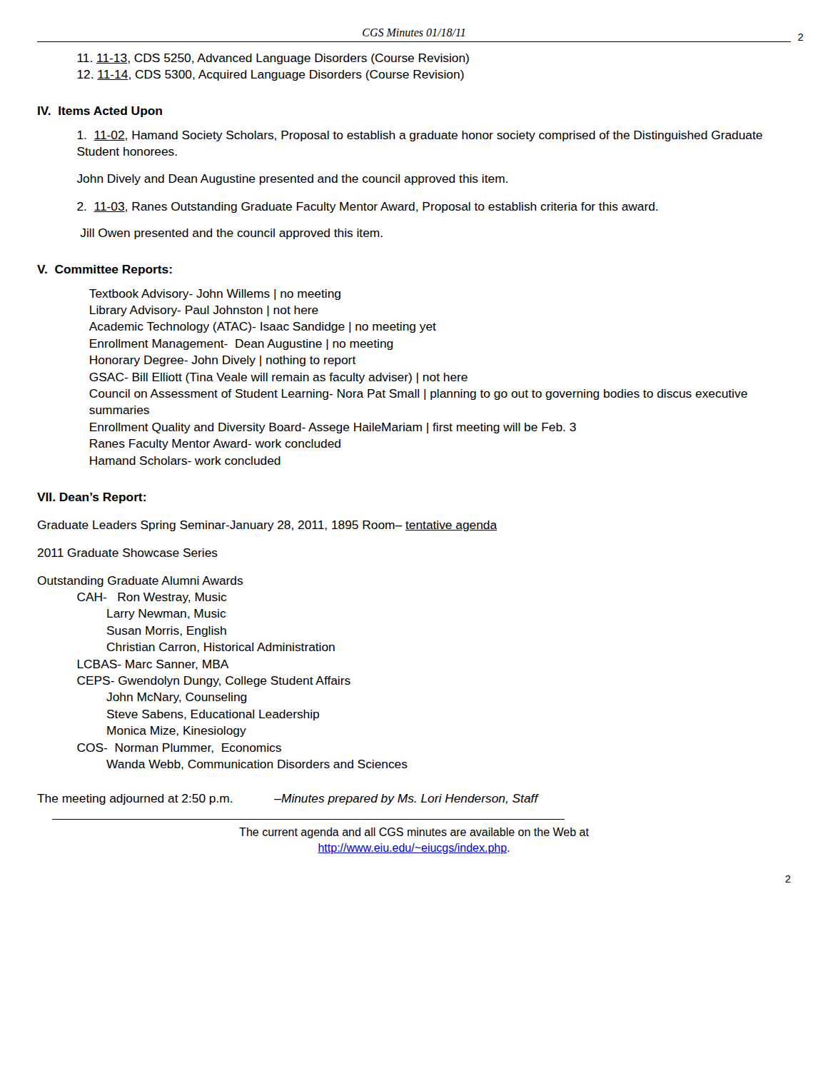CGS Minutes 01/18/11
2
11. 11-13, CDS 5250, Advanced Language Disorders (Course Revision)
12. 11-14, CDS 5300, Acquired Language Disorders (Course Revision)
IV. Items Acted Upon
1. 11-02, Hamand Society Scholars, Proposal to establish a graduate honor society comprised of the Distinguished Graduate Student honorees.
John Dively and Dean Augustine presented and the council approved this item.
2. 11-03, Ranes Outstanding Graduate Faculty Mentor Award, Proposal to establish criteria for this award.
Jill Owen presented and the council approved this item.
V. Committee Reports:
Textbook Advisory- John Willems | no meeting
Library Advisory- Paul Johnston | not here
Academic Technology (ATAC)- Isaac Sandidge | no meeting yet
Enrollment Management- Dean Augustine | no meeting
Honorary Degree- John Dively | nothing to report
GSAC- Bill Elliott (Tina Veale will remain as faculty adviser) | not here
Council on Assessment of Student Learning- Nora Pat Small | planning to go out to governing bodies to discus executive summaries
Enrollment Quality and Diversity Board- Assege HaileMariam | first meeting will be Feb. 3
Ranes Faculty Mentor Award- work concluded
Hamand Scholars- work concluded
VII. Dean’s Report:
Graduate Leaders Spring Seminar-January 28, 2011, 1895 Room– tentative agenda
2011 Graduate Showcase Series
Outstanding Graduate Alumni Awards
CAH- Ron Westray, Music
Larry Newman, Music
Susan Morris, English
Christian Carron, Historical Administration
LCBAS- Marc Sanner, MBA
CEPS- Gwendolyn Dungy, College Student Affairs
John McNary, Counseling
Steve Sabens, Educational Leadership
Monica Mize, Kinesiology
COS- Norman Plummer, Economics
Wanda Webb, Communication Disorders and Sciences
The meeting adjourned at 2:50 p.m. –Minutes prepared by Ms. Lori Henderson, Staff
The current agenda and all CGS minutes are available on the Web at
http://www.eiu.edu/~eiucgs/index.php.
2